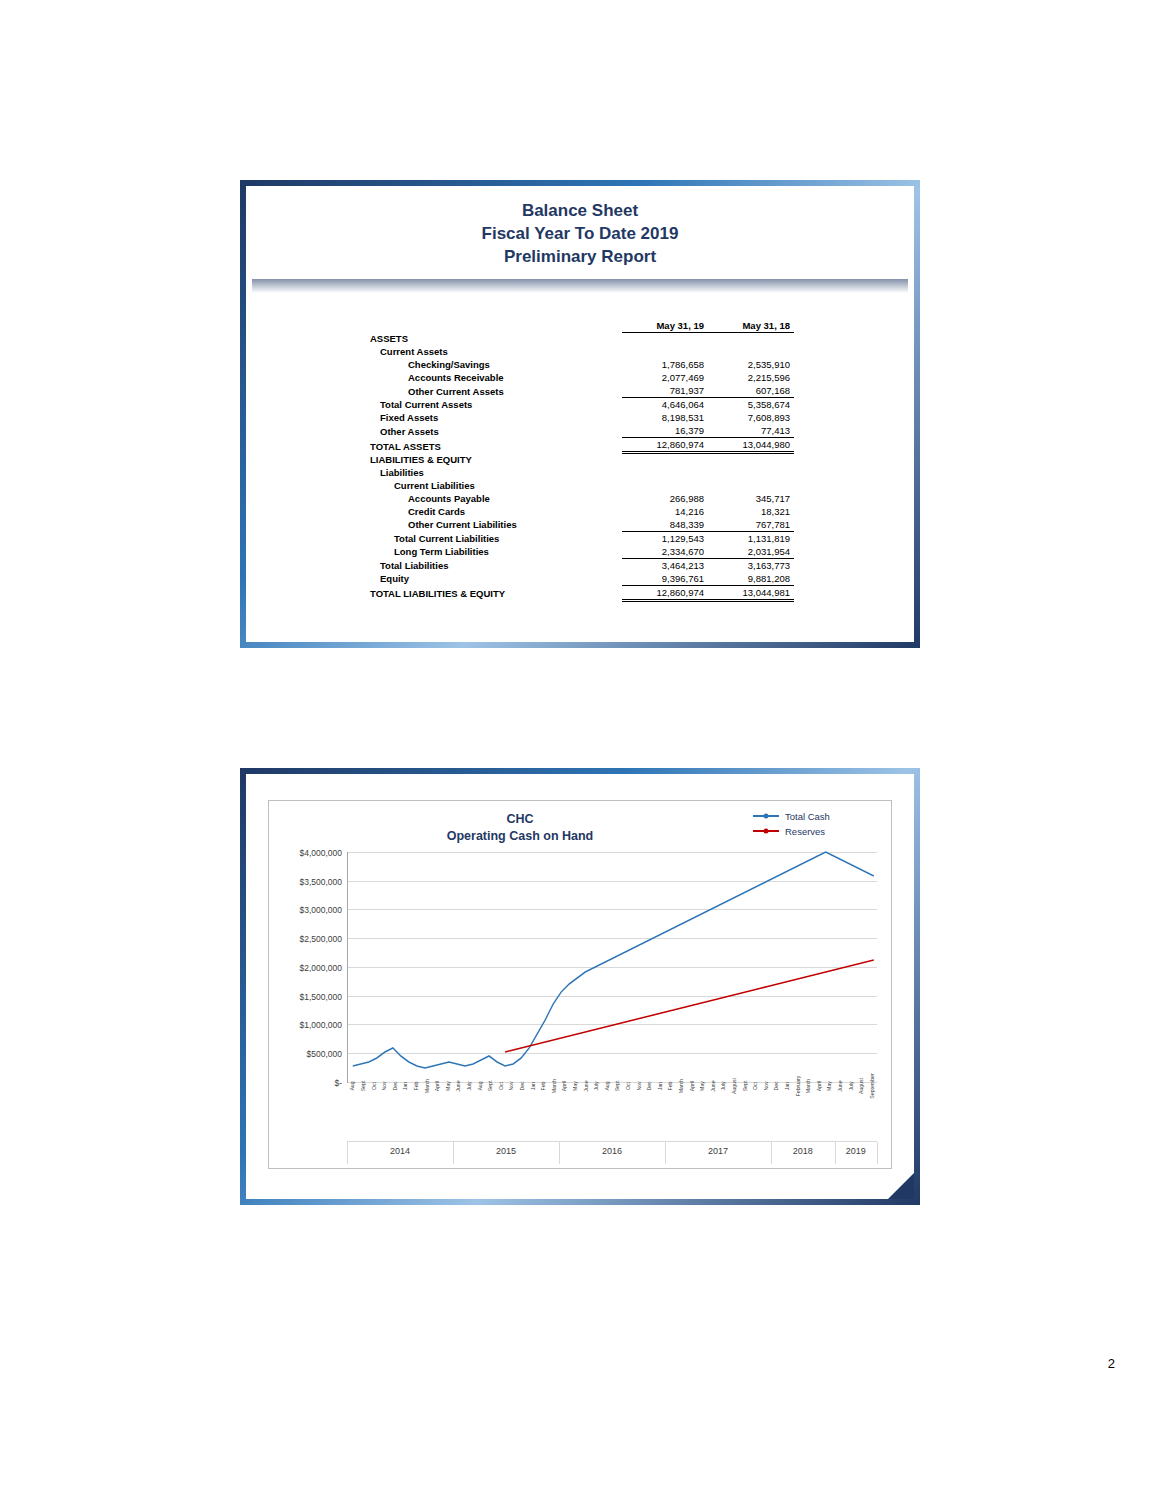Balance Sheet
Fiscal Year To Date 2019
Preliminary Report
| | May 31, 19 | May 31, 18 |
| ASSETS | | |
| Current Assets | | |
| Checking/Savings | 1,786,658 | 2,535,910 |
| Accounts Receivable | 2,077,469 | 2,215,596 |
| Other Current Assets | 781,937 | 607,168 |
| Total Current Assets | 4,646,064 | 5,358,674 |
| Fixed Assets | 8,198,531 | 7,608,893 |
| Other Assets | 16,379 | 77,413 |
| TOTAL ASSETS | 12,860,974 | 13,044,980 |
| LIABILITIES & EQUITY | | |
| Liabilities | | |
| Current Liabilities | | |
| Accounts Payable | 266,988 | 345,717 |
| Credit Cards | 14,216 | 18,321 |
| Other Current Liabilities | 848,339 | 767,781 |
| Total Current Liabilities | 1,129,543 | 1,131,819 |
| Long Term Liabilities | 2,334,670 | 2,031,954 |
| Total Liabilities | 3,464,213 | 3,163,773 |
| Equity | 9,396,761 | 9,881,208 |
| TOTAL LIABILITIES & EQUITY | 12,860,974 | 13,044,981 |
CHC
Operating Cash on Hand
Total Cash
Reserves
$4,000,000
$3,500,000
$3,000,000
$2,500,000
$2,000,000
$1,500,000
$1,000,000
$500,000
$-
Aug Sept Oct Nov Dec Jan Feb March April May June July Aug Sept Oct Nov Dec Jan Feb March April May June July Aug Sept Oct Nov Dec Jan Feb March April May June July August Sept Oct Nov Dec Jan February March April May June July August September
2014 2015 2016 2017 2018 2019
2